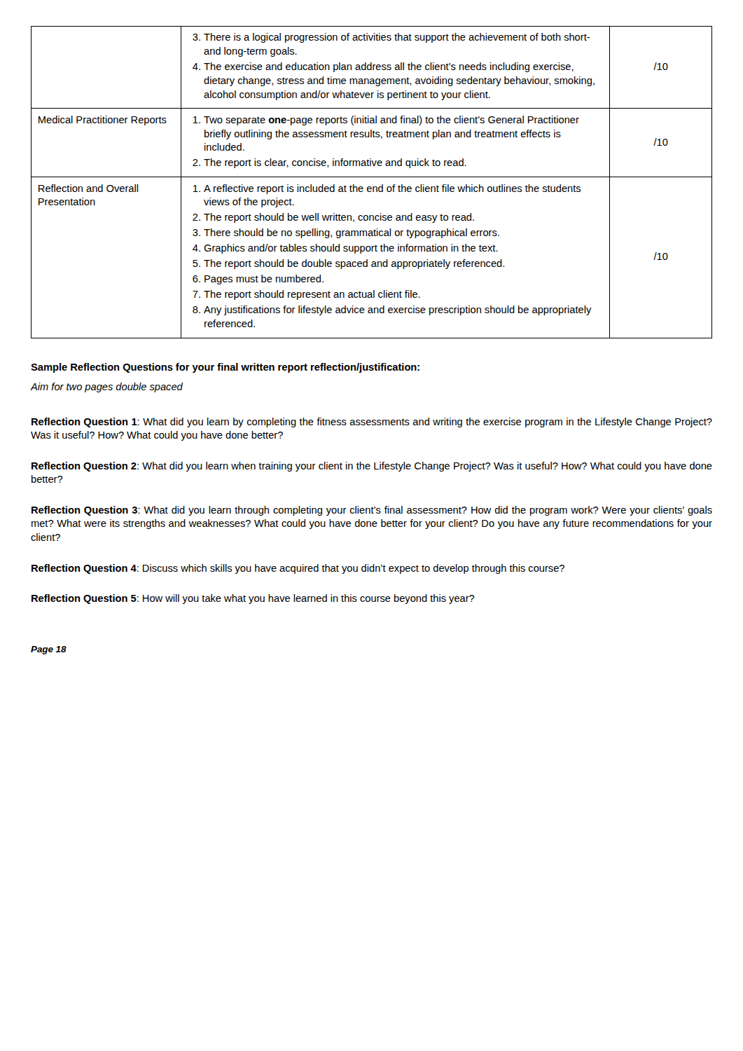| | There is a logical progression of activities that support the achievement of both short- and long-term goals. The exercise and education plan address all the client’s needs including exercise, dietary change, stress and time management, avoiding sedentary behaviour, smoking, alcohol consumption and/or whatever is pertinent to your client. | /10 |
| Medical Practitioner Reports | Two separate one -page reports (initial and final) to the client’s General Practitioner briefly outlining the assessment results, treatment plan and treatment effects is included. The report is clear, concise, informative and quick to read. | /10 |
| Reflection and Overall Presentation | A reflective report is included at the end of the client file which outlines the students views of the project. The report should be well written, concise and easy to read. There should be no spelling, grammatical or typographical errors. Graphics and/or tables should support the information in the text. The report should be double spaced and appropriately referenced. Pages must be numbered. The report should represent an actual client file. Any justifications for lifestyle advice and exercise prescription should be appropriately referenced. | /10 |
Sample Reflection Questions for your final written report reflection/justification:
Aim for two pages double spaced
Reflection Question 1: What did you learn by completing the fitness assessments and writing the exercise program in the Lifestyle Change Project? Was it useful? How? What could you have done better?
Reflection Question 2: What did you learn when training your client in the Lifestyle Change Project? Was it useful? How? What could you have done better?
Reflection Question 3: What did you learn through completing your client’s final assessment? How did the program work? Were your clients’ goals met? What were its strengths and weaknesses? What could you have done better for your client? Do you have any future recommendations for your client?
Reflection Question 4: Discuss which skills you have acquired that you didn’t expect to develop through this course?
Reflection Question 5: How will you take what you have learned in this course beyond this year?
Page 18